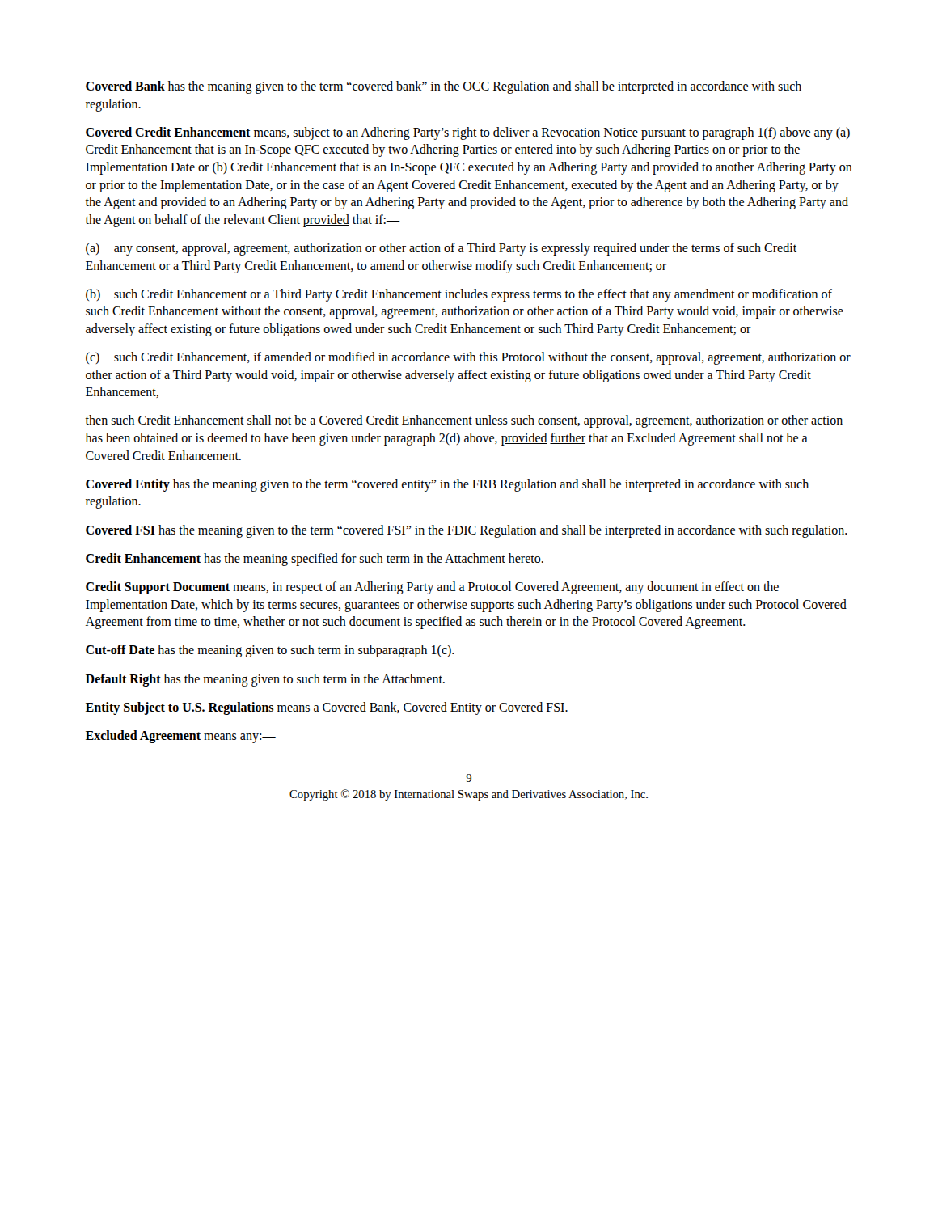Covered Bank has the meaning given to the term “covered bank” in the OCC Regulation and shall be interpreted in accordance with such regulation.
Covered Credit Enhancement means, subject to an Adhering Party’s right to deliver a Revocation Notice pursuant to paragraph 1(f) above any (a) Credit Enhancement that is an In-Scope QFC executed by two Adhering Parties or entered into by such Adhering Parties on or prior to the Implementation Date or (b) Credit Enhancement that is an In-Scope QFC executed by an Adhering Party and provided to another Adhering Party on or prior to the Implementation Date, or in the case of an Agent Covered Credit Enhancement, executed by the Agent and an Adhering Party, or by the Agent and provided to an Adhering Party or by an Adhering Party and provided to the Agent, prior to adherence by both the Adhering Party and the Agent on behalf of the relevant Client provided that if:—
(a) any consent, approval, agreement, authorization or other action of a Third Party is expressly required under the terms of such Credit Enhancement or a Third Party Credit Enhancement, to amend or otherwise modify such Credit Enhancement; or
(b) such Credit Enhancement or a Third Party Credit Enhancement includes express terms to the effect that any amendment or modification of such Credit Enhancement without the consent, approval, agreement, authorization or other action of a Third Party would void, impair or otherwise adversely affect existing or future obligations owed under such Credit Enhancement or such Third Party Credit Enhancement; or
(c) such Credit Enhancement, if amended or modified in accordance with this Protocol without the consent, approval, agreement, authorization or other action of a Third Party would void, impair or otherwise adversely affect existing or future obligations owed under a Third Party Credit Enhancement,
then such Credit Enhancement shall not be a Covered Credit Enhancement unless such consent, approval, agreement, authorization or other action has been obtained or is deemed to have been given under paragraph 2(d) above, provided further that an Excluded Agreement shall not be a Covered Credit Enhancement.
Covered Entity has the meaning given to the term “covered entity” in the FRB Regulation and shall be interpreted in accordance with such regulation.
Covered FSI has the meaning given to the term “covered FSI” in the FDIC Regulation and shall be interpreted in accordance with such regulation.
Credit Enhancement has the meaning specified for such term in the Attachment hereto.
Credit Support Document means, in respect of an Adhering Party and a Protocol Covered Agreement, any document in effect on the Implementation Date, which by its terms secures, guarantees or otherwise supports such Adhering Party’s obligations under such Protocol Covered Agreement from time to time, whether or not such document is specified as such therein or in the Protocol Covered Agreement.
Cut-off Date has the meaning given to such term in subparagraph 1(c).
Default Right has the meaning given to such term in the Attachment.
Entity Subject to U.S. Regulations means a Covered Bank, Covered Entity or Covered FSI.
Excluded Agreement means any:—
9
Copyright © 2018 by International Swaps and Derivatives Association, Inc.